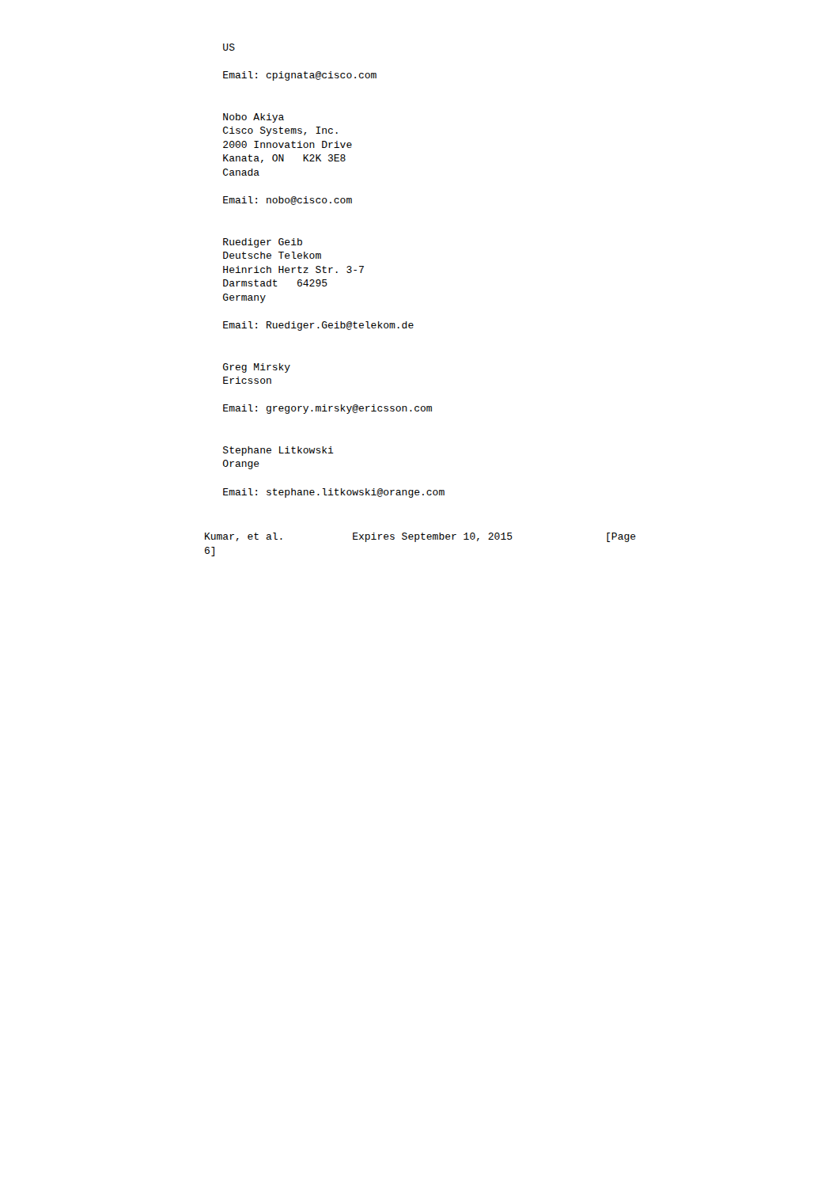US

   Email: cpignata@cisco.com


   Nobo Akiya
   Cisco Systems, Inc.
   2000 Innovation Drive
   Kanata, ON   K2K 3E8
   Canada

   Email: nobo@cisco.com


   Ruediger Geib
   Deutsche Telekom
   Heinrich Hertz Str. 3-7
   Darmstadt   64295
   Germany

   Email: Ruediger.Geib@telekom.de


   Greg Mirsky
   Ericsson

   Email: gregory.mirsky@ericsson.com


   Stephane Litkowski
   Orange

   Email: stephane.litkowski@orange.com
Kumar, et al.           Expires September 10, 2015               [Page 6]